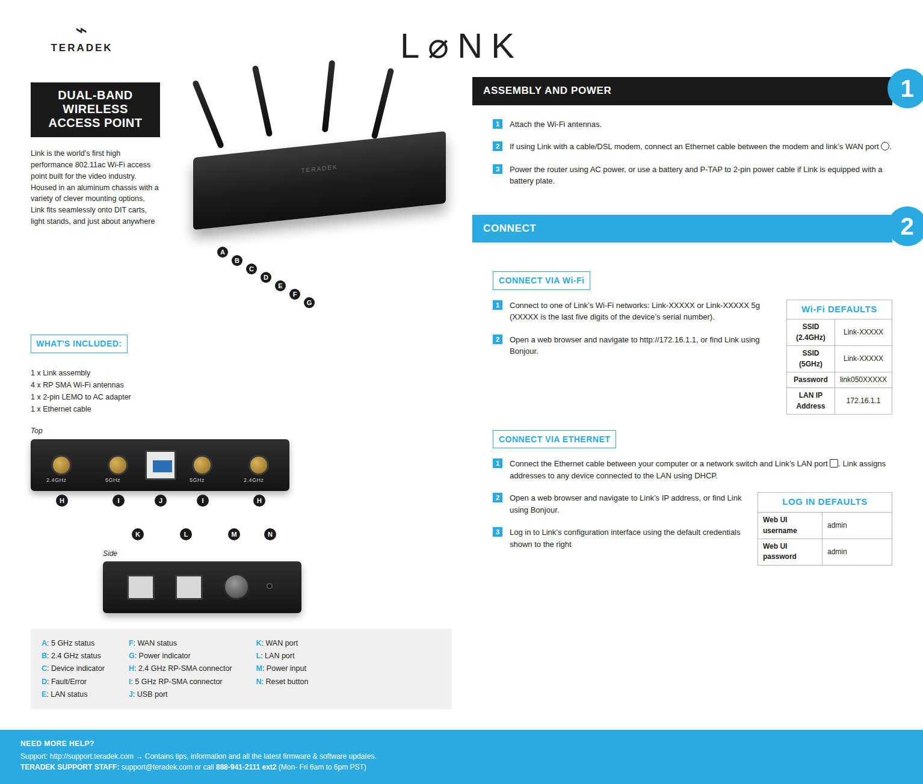⌁
TERADEK
L⌀NK
DUAL-BAND
WIRELESS
ACCESS POINT
Link is the world’s first high performance 802.11ac Wi-Fi access point built for the video industry. Housed in an aluminum chassis with a variety of clever mounting options, Link fits seamlessly onto DIT carts, light stands, and just about anywhere
A B C D E F G
WHAT'S INCLUDED:
1 x Link assembly
4 x RP SMA Wi-Fi antennas
1 x 2-pin LEMO to AC adapter
1 x Ethernet cable
Top
2.4GHz 5GHz 5GHz 2.4GHz
H I J I H
K L M N
Side
A: 5 GHz status
B: 2.4 GHz status
C: Device indicator
D: Fault/Error
E: LAN status
F: WAN status
G: Power indicator
H: 2.4 GHz RP-SMA connector
I: 5 GHz RP-SMA connector
J: USB port
K: WAN port
L: LAN port
M: Power input
N: Reset button
ASSEMBLY AND POWER 1
1 Attach the Wi-Fi antennas.
2 If using Link with a cable/DSL modem, connect an Ethernet cable between the modem and link’s WAN port .
3 Power the router using AC power, or use a battery and P-TAP to 2-pin power cable if Link is equipped with a battery plate.
CONNECT 2
CONNECT VIA Wi-Fi
1 Connect to one of Link’s Wi-Fi networks: Link-XXXXX or Link-XXXXX 5g (XXXXX is the last five digits of the device’s serial number).
2 Open a web browser and navigate to http://172.16.1.1, or find Link using Bonjour.
Wi-Fi DEFAULTS
| SSID (2.4GHz) | Link-XXXXX |
| SSID (5GHz) | Link-XXXXX |
| Password | link050XXXXX |
| LAN IP Address | 172.16.1.1 |
CONNECT VIA ETHERNET
1 Connect the Ethernet cable between your computer or a network switch and Link’s LAN port . Link assigns addresses to any device connected to the LAN using DHCP.
2 Open a web browser and navigate to Link’s IP address, or find Link using Bonjour.
3 Log in to Link’s configuration interface using the default credentials shown to the right
LOG IN DEFAULTS
| Web UI username | admin |
| Web UI password | admin |
NEED MORE HELP?
Support: http://support.teradek.com → Contains tips, information and all the latest firmware & software updates.
TERADEK SUPPORT STAFF: support@teradek.com or call 888-941-2111 ext2 (Mon- Fri 6am to 6pm PST)